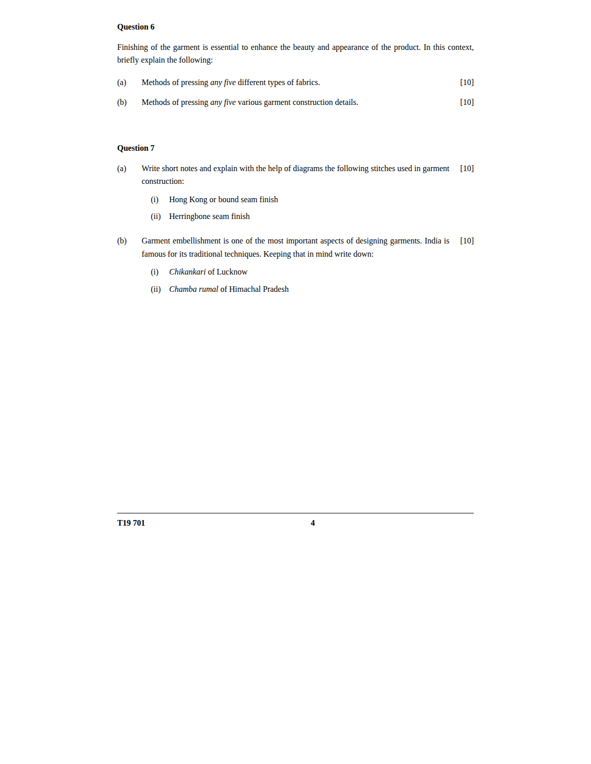Question 6
Finishing of the garment is essential to enhance the beauty and appearance of the product. In this context, briefly explain the following:
| (a) | Methods of pressing any five different types of fabrics. | [10] |
| (b) | Methods of pressing any five various garment construction details. | [10] |
Question 7
| (a) | Write short notes and explain with the help of diagrams the following stitches used in garment construction: / (i) / Hong Kong or bound seam finish / / (ii) / Herringbone seam finish / | [10] |
| (b) | Garment embellishment is one of the most important aspects of designing garments. India is famous for its traditional techniques. Keeping that in mind write down: / (i) / Chikankari of Lucknow / / (ii) / Chamba rumal of Himachal Pradesh / | [10] |
T19 701 4